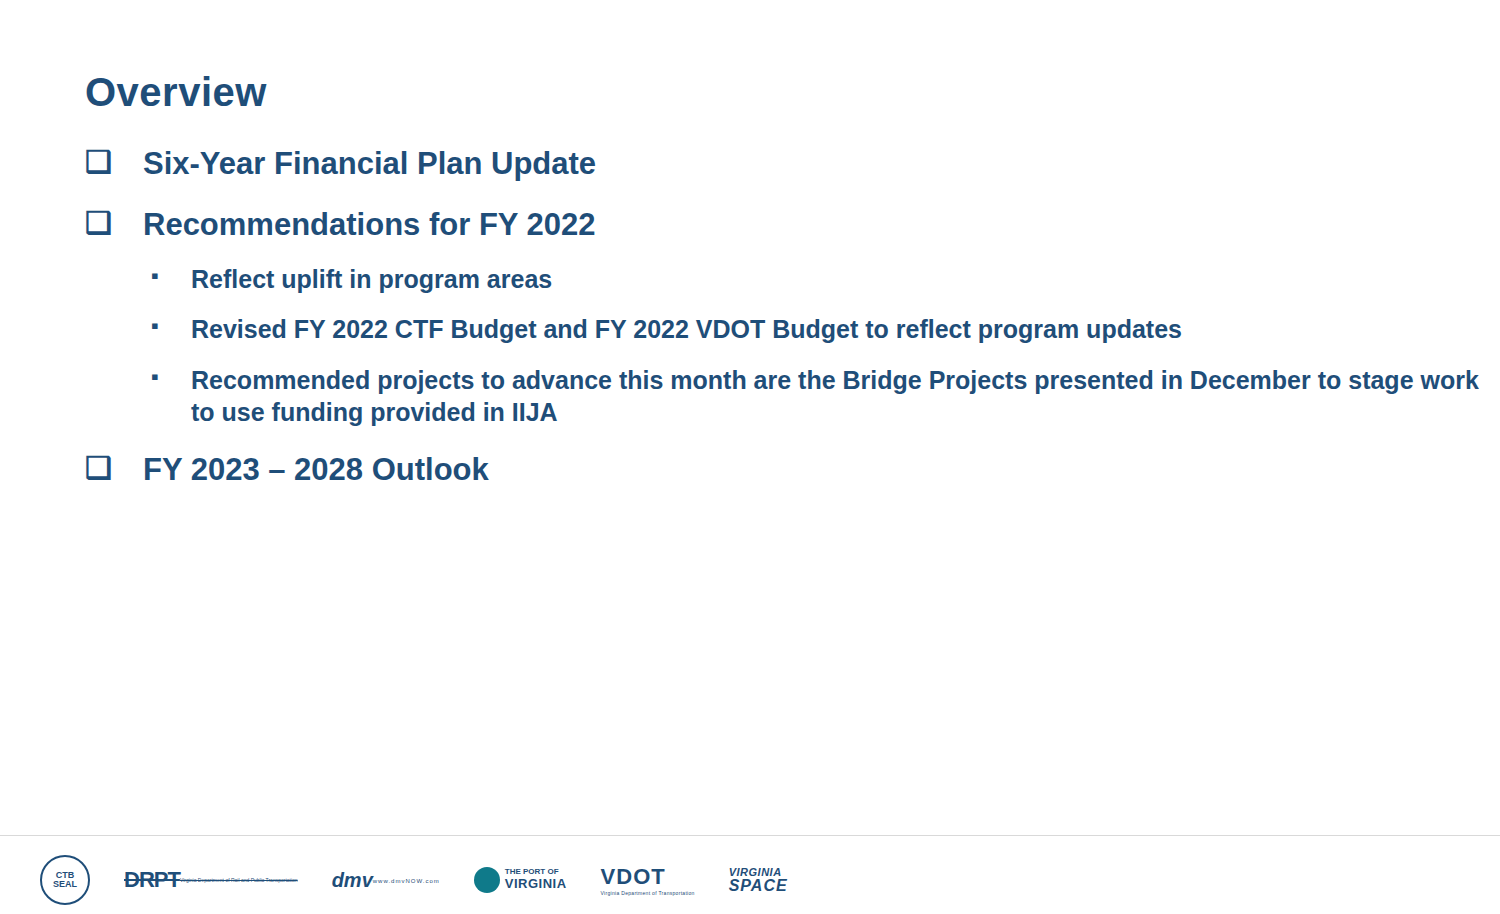Overview
Six-Year Financial Plan Update
Recommendations for FY 2022
Reflect uplift in program areas
Revised FY 2022 CTF Budget and FY 2022 VDOT Budget to reflect program updates
Recommended projects to advance this month are the Bridge Projects presented in December to stage work to use funding provided in IIJA
FY 2023 – 2028 Outlook
CTB
SEAL
DRPT Virginia Department of Rail and Public Transportation
dmv www.dmvNOW.com
THE PORT OFVIRGINIA
VDOT Virginia Department of Transportation
VIRGINIA SPACE